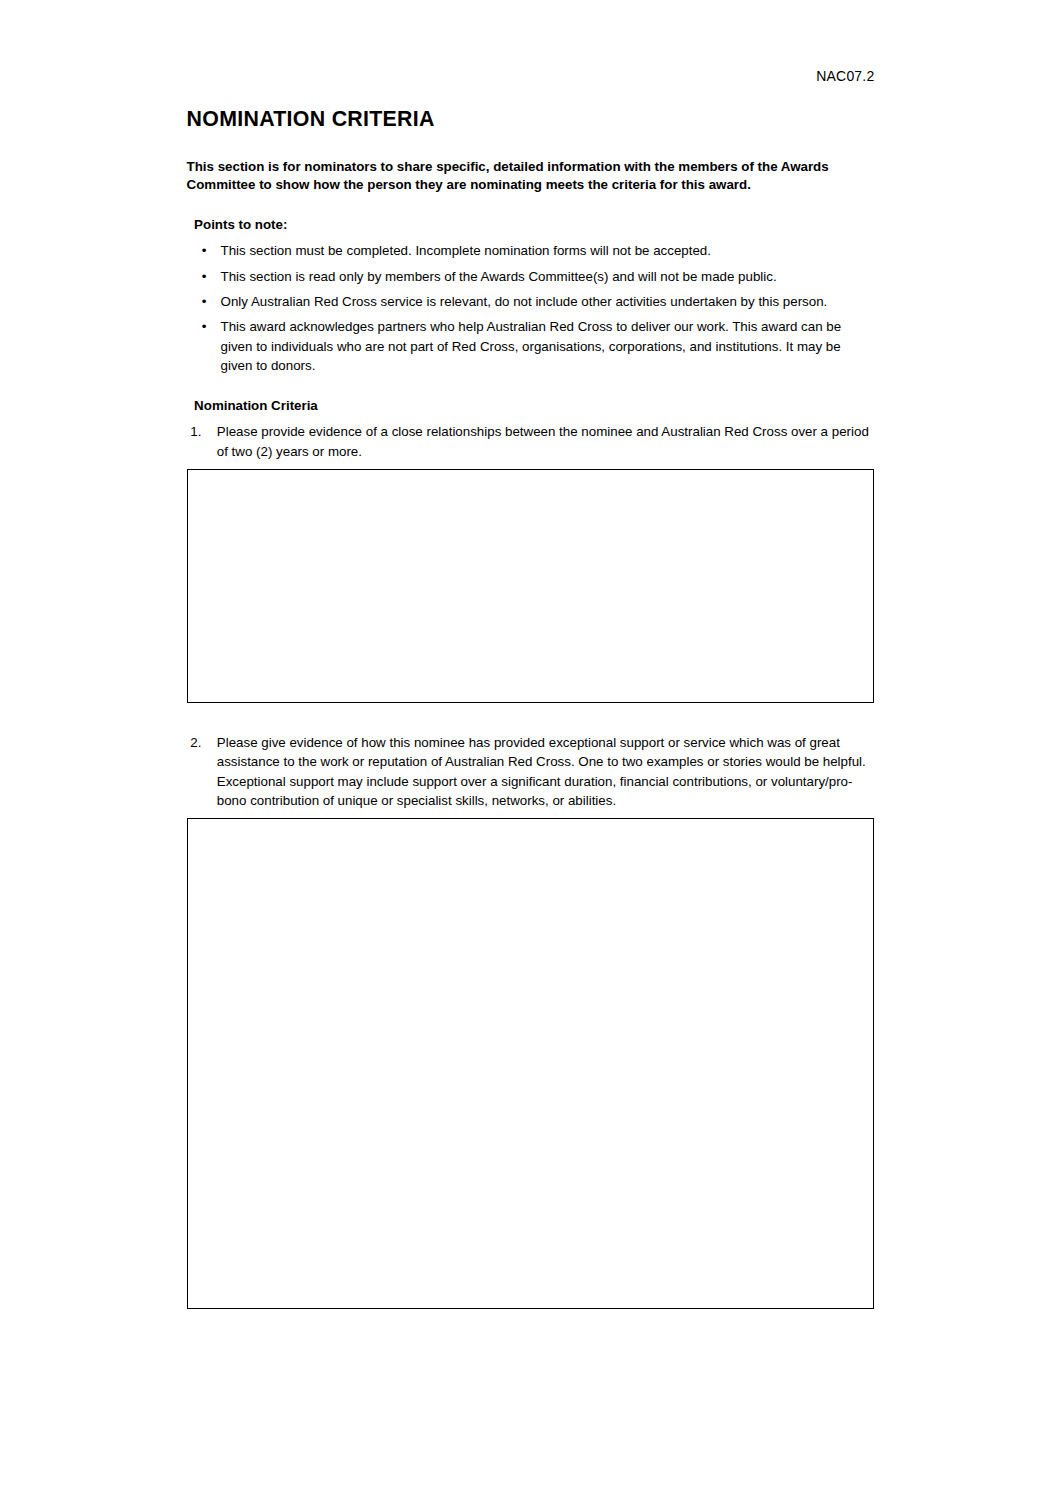NAC07.2
NOMINATION CRITERIA
This section is for nominators to share specific, detailed information with the members of the Awards Committee to show how the person they are nominating meets the criteria for this award.
Points to note:
This section must be completed. Incomplete nomination forms will not be accepted.
This section is read only by members of the Awards Committee(s) and will not be made public.
Only Australian Red Cross service is relevant, do not include other activities undertaken by this person.
This award acknowledges partners who help Australian Red Cross to deliver our work. This award can be given to individuals who are not part of Red Cross, organisations, corporations, and institutions. It may be given to donors.
Nomination Criteria
Please provide evidence of a close relationships between the nominee and Australian Red Cross over a period of two (2) years or more.
Please give evidence of how this nominee has provided exceptional support or service which was of great assistance to the work or reputation of Australian Red Cross. One to two examples or stories would be helpful. Exceptional support may include support over a significant duration, financial contributions, or voluntary/pro-bono contribution of unique or specialist skills, networks, or abilities.